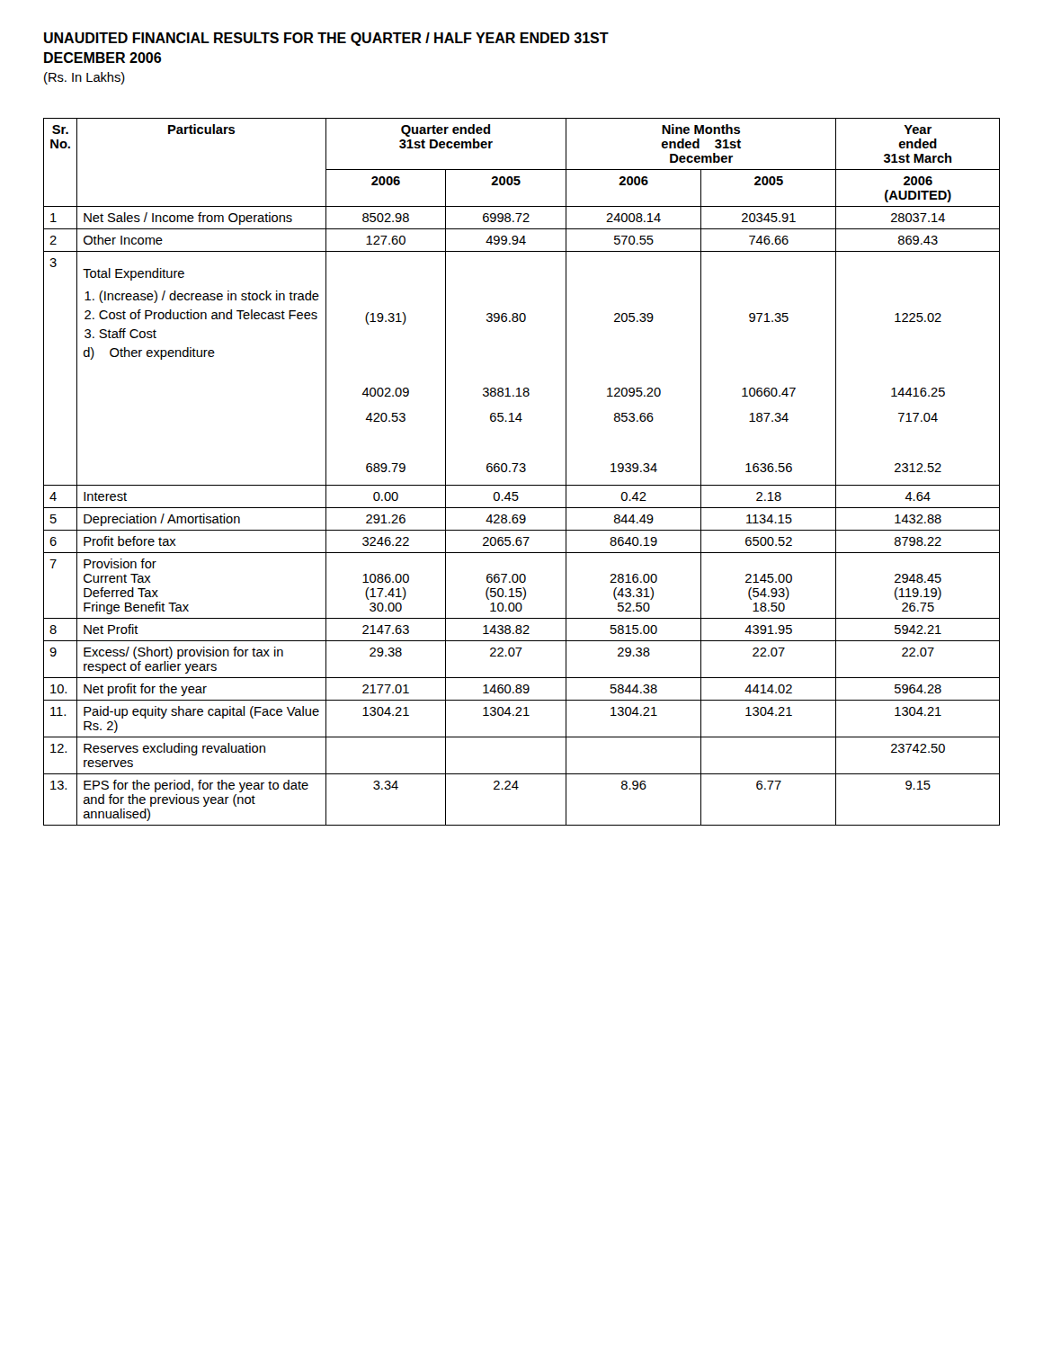Unaudited Financial Results for the Quarter / Half Year Ended 31st
December 2006
(Rs. In Lakhs)
| Sr. No. | Particulars | Quarter ended 31st December | Nine Months ended 31st December | Year ended 31st March |
| --- | --- | --- | --- | --- |
| 2006 | 2005 | 2006 | 2005 | 2006 (AUDITED) |
| 1 | Net Sales / Income from Operations | 8502.98 | 6998.72 | 24008.14 | 20345.91 | 28037.14 |
| 2 | Other Income | 127.60 | 499.94 | 570.55 | 746.66 | 869.43 |
| 3 | Total Expenditure (Increase) / decrease in stock in trade Cost of Production and Telecast Fees Staff Cost d) Other expenditure | (19.31) 4002.09 420.53 689.79 | 396.80 3881.18 65.14 660.73 | 205.39 12095.20 853.66 1939.34 | 971.35 10660.47 187.34 1636.56 | 1225.02 14416.25 717.04 2312.52 |
| 4 | Interest | 0.00 | 0.45 | 0.42 | 2.18 | 4.64 |
| 5 | Depreciation / Amortisation | 291.26 | 428.69 | 844.49 | 1134.15 | 1432.88 |
| 6 | Profit before tax | 3246.22 | 2065.67 | 8640.19 | 6500.52 | 8798.22 |
| 7 | Provision for Current Tax Deferred Tax Fringe Benefit Tax | 1086.00 (17.41) 30.00 | 667.00 (50.15) 10.00 | 2816.00 (43.31) 52.50 | 2145.00 (54.93) 18.50 | 2948.45 (119.19) 26.75 |
| 8 | Net Profit | 2147.63 | 1438.82 | 5815.00 | 4391.95 | 5942.21 |
| 9 | Excess/ (Short) provision for tax in respect of earlier years | 29.38 | 22.07 | 29.38 | 22.07 | 22.07 |
| 10. | Net profit for the year | 2177.01 | 1460.89 | 5844.38 | 4414.02 | 5964.28 |
| 11. | Paid-up equity share capital (Face Value Rs. 2) | 1304.21 | 1304.21 | 1304.21 | 1304.21 | 1304.21 |
| 12. | Reserves excluding revaluation reserves | | | | | 23742.50 |
| 13. | EPS for the period, for the year to date and for the previous year (not annualised) | 3.34 | 2.24 | 8.96 | 6.77 | 9.15 |